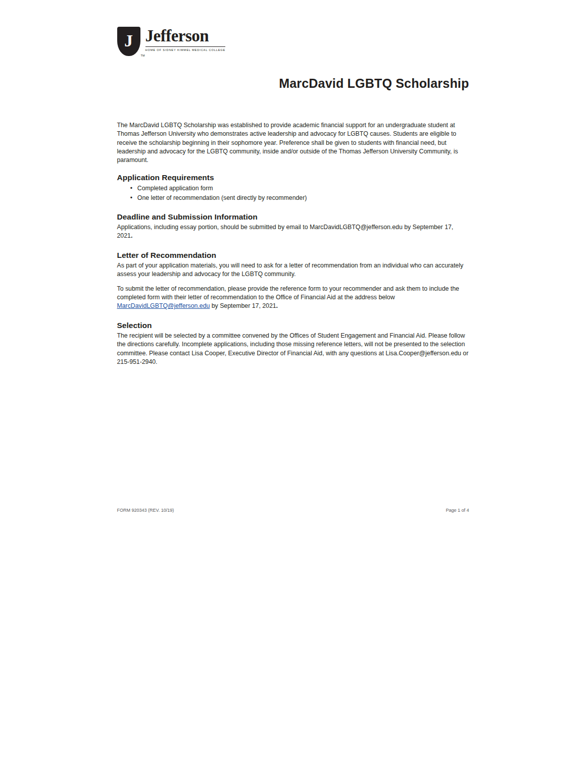TM
Jefferson
HOME OF SIDNEY KIMMEL MEDICAL COLLEGE
MarcDavid LGBTQ Scholarship
The MarcDavid LGBTQ Scholarship was established to provide academic financial support for an undergraduate student at Thomas Jefferson University who demonstrates active leadership and advocacy for LGBTQ causes. Students are eligible to receive the scholarship beginning in their sophomore year. Preference shall be given to students with financial need, but leadership and advocacy for the LGBTQ community, inside and/or outside of the Thomas Jefferson University Community, is paramount.
Application Requirements
Completed application form
One letter of recommendation (sent directly by recommender)
Deadline and Submission Information
Applications, including essay portion, should be submitted by email to MarcDavidLGBTQ@jefferson.edu by September 17, 2021.
Letter of Recommendation
As part of your application materials, you will need to ask for a letter of recommendation from an individual who can accurately assess your leadership and advocacy for the LGBTQ community.
To submit the letter of recommendation, please provide the reference form to your recommender and ask them to include the completed form with their letter of recommendation to the Office of Financial Aid at the address below MarcDavidLGBTQ@jefferson.edu by September 17, 2021.
Selection
The recipient will be selected by a committee convened by the Offices of Student Engagement and Financial Aid. Please follow the directions carefully. Incomplete applications, including those missing reference letters, will not be presented to the selection committee. Please contact Lisa Cooper, Executive Director of Financial Aid, with any questions at Lisa.Cooper@jefferson.edu or 215-951-2940.
FORM 920343 (REV. 10/19) Page 1 of 4